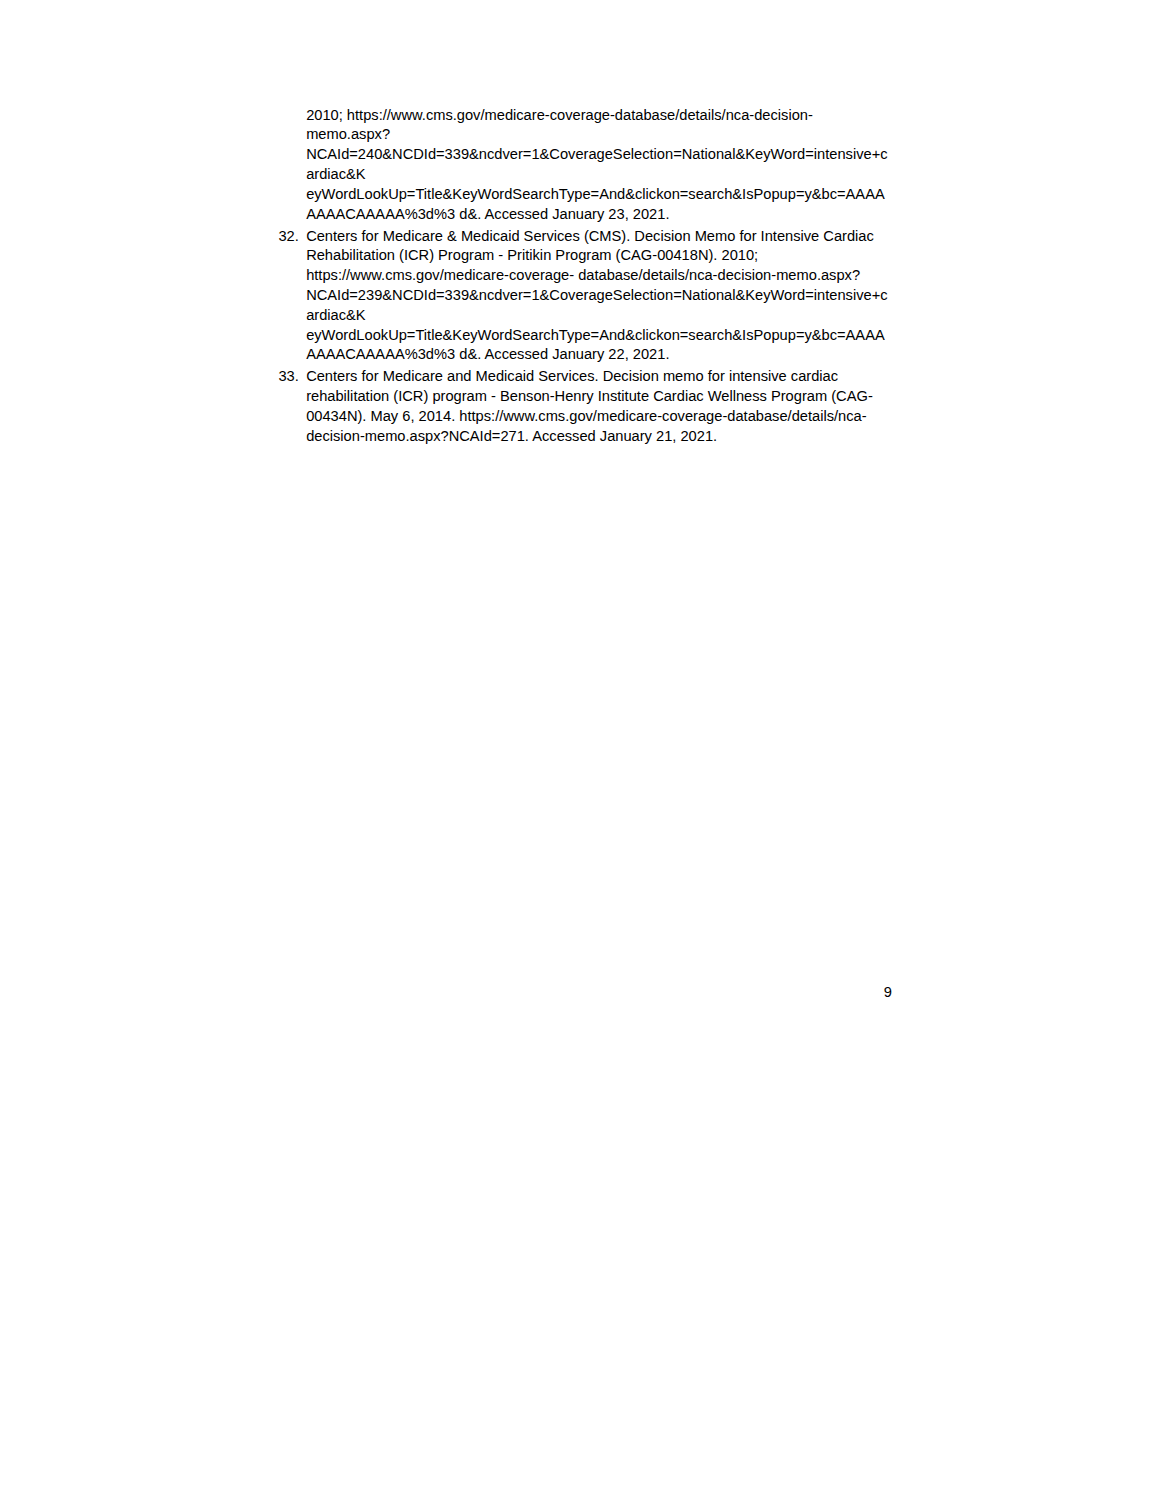2010; https://www.cms.gov/medicare-coverage-database/details/nca-decision-memo.aspx?NCAId=240&NCDId=339&ncdver=1&CoverageSelection=National&KeyWord=intensive+cardiac&K
eyWordLookUp=Title&KeyWordSearchType=And&clickon=search&IsPopup=y&bc=AAAAAAAACAAAAA%3d%3 d&. Accessed January 23, 2021.
32. Centers for Medicare & Medicaid Services (CMS). Decision Memo for Intensive Cardiac Rehabilitation (ICR) Program - Pritikin Program (CAG-00418N). 2010; https://www.cms.gov/medicare-coverage- database/details/nca-decision-memo.aspx?NCAId=239&NCDId=339&ncdver=1&CoverageSelection=National&KeyWord=intensive+cardiac&K
eyWordLookUp=Title&KeyWordSearchType=And&clickon=search&IsPopup=y&bc=AAAAAAAACAAAAA%3d%3 d&. Accessed January 22, 2021.
33. Centers for Medicare and Medicaid Services. Decision memo for intensive cardiac rehabilitation (ICR) program - Benson-Henry Institute Cardiac Wellness Program (CAG-00434N). May 6, 2014. https://www.cms.gov/medicare-coverage-database/details/nca-decision-memo.aspx?NCAId=271. Accessed January 21, 2021.
9